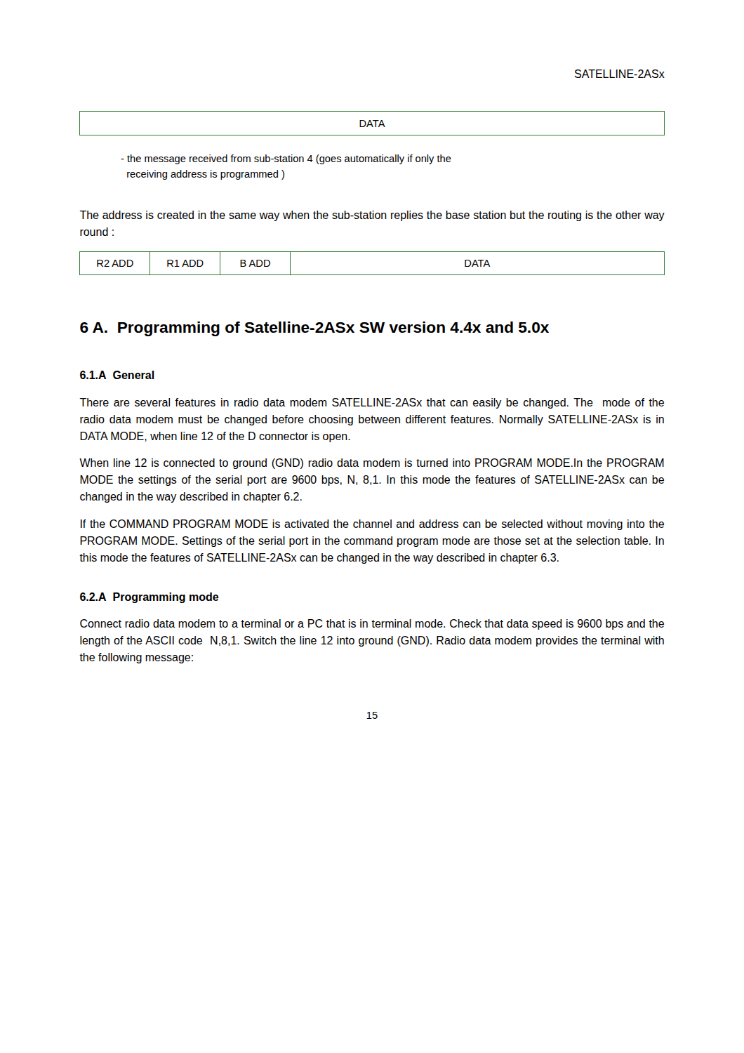SATELLINE-2ASx
| DATA |
- the message received from sub-station 4 (goes automatically if only the
receiving address is programmed )
The address is created in the same way when the sub-station replies the base station but the routing is the other way round :
| R2 ADD | R1 ADD | B ADD | DATA |
6 A. Programming of Satelline-2ASx SW version 4.4x and 5.0x
6.1.A General
There are several features in radio data modem SATELLINE-2ASx that can easily be changed. The mode of the radio data modem must be changed before choosing between different features. Normally SATELLINE-2ASx is in DATA MODE, when line 12 of the D connector is open.
When line 12 is connected to ground (GND) radio data modem is turned into PROGRAM MODE.In the PROGRAM MODE the settings of the serial port are 9600 bps, N, 8,1. In this mode the features of SATELLINE-2ASx can be changed in the way described in chapter 6.2.
If the COMMAND PROGRAM MODE is activated the channel and address can be selected without moving into the PROGRAM MODE. Settings of the serial port in the command program mode are those set at the selection table. In this mode the features of SATELLINE-2ASx can be changed in the way described in chapter 6.3.
6.2.A Programming mode
Connect radio data modem to a terminal or a PC that is in terminal mode. Check that data speed is 9600 bps and the length of the ASCII code N,8,1. Switch the line 12 into ground (GND). Radio data modem provides the terminal with the following message:
15